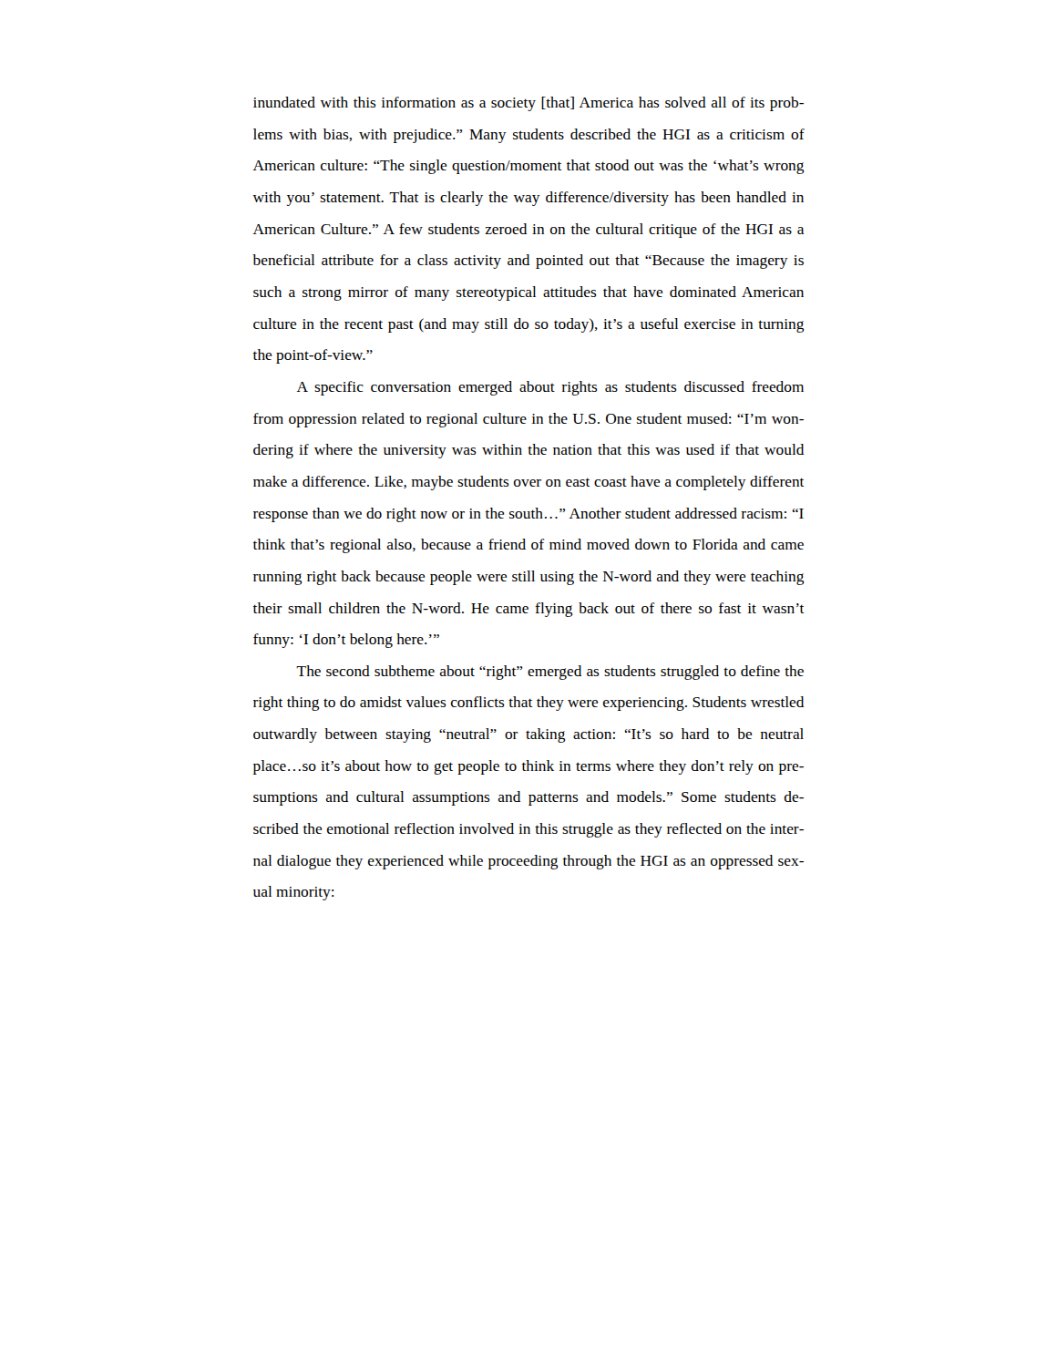inundated with this information as a society [that] America has solved all of its problems with bias, with prejudice.” Many students described the HGI as a criticism of American culture: “The single question/moment that stood out was the ‘what’s wrong with you’ statement. That is clearly the way difference/diversity has been handled in American Culture.” A few students zeroed in on the cultural critique of the HGI as a beneficial attribute for a class activity and pointed out that “Because the imagery is such a strong mirror of many stereotypical attitudes that have dominated American culture in the recent past (and may still do so today), it’s a useful exercise in turning the point-of-view.”
A specific conversation emerged about rights as students discussed freedom from oppression related to regional culture in the U.S. One student mused: “I’m wondering if where the university was within the nation that this was used if that would make a difference. Like, maybe students over on east coast have a completely different response than we do right now or in the south…” Another student addressed racism: “I think that’s regional also, because a friend of mind moved down to Florida and came running right back because people were still using the N-word and they were teaching their small children the N-word. He came flying back out of there so fast it wasn’t funny: ‘I don’t belong here.’”
The second subtheme about “right” emerged as students struggled to define the right thing to do amidst values conflicts that they were experiencing. Students wrestled outwardly between staying “neutral” or taking action: “It’s so hard to be neutral place…so it’s about how to get people to think in terms where they don’t rely on presumptions and cultural assumptions and patterns and models.” Some students described the emotional reflection involved in this struggle as they reflected on the internal dialogue they experienced while proceeding through the HGI as an oppressed sexual minority: